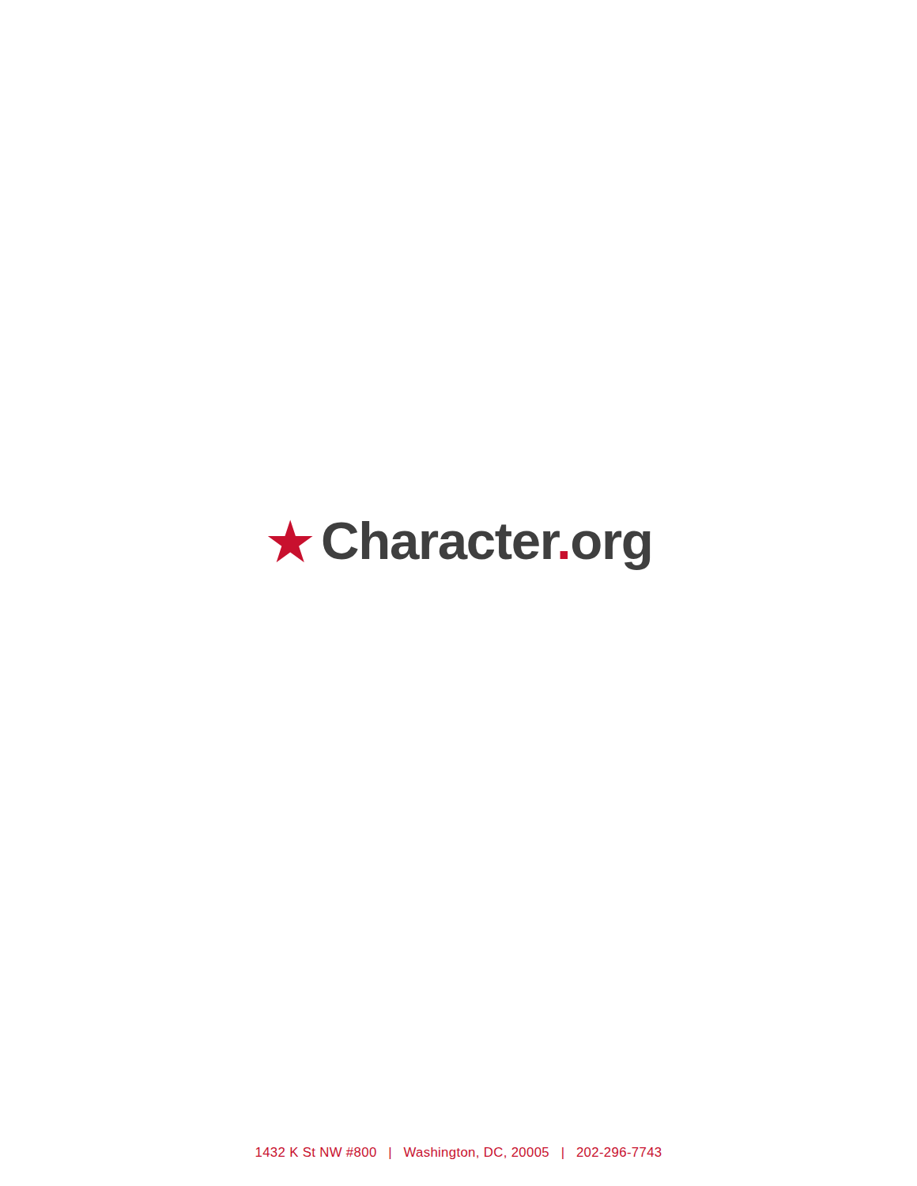★ Character. org
1432 K St NW #800 | Washington, DC, 20005 | 202-296-7743